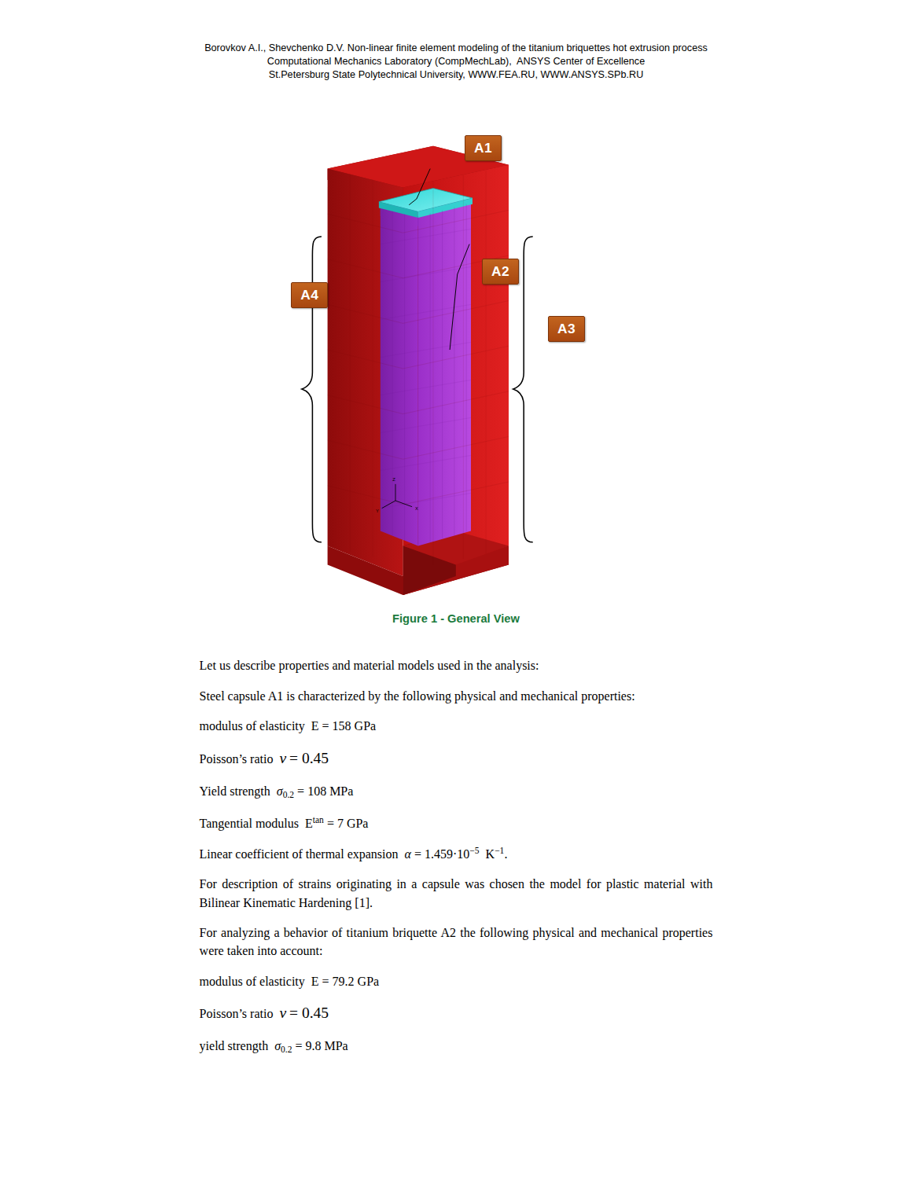Borovkov A.I., Shevchenko D.V. Non-linear finite element modeling of the titanium briquettes hot extrusion process
Computational Mechanics Laboratory (CompMechLab), ANSYS Center of Excellence
St.Petersburg State Polytechnical University, WWW.FEA.RU, WWW.ANSYS.SPb.RU
Z Y X
A1
A2
A3
A4
Figure 1 - General View
Let us describe properties and material models used in the analysis:
Steel capsule A1 is characterized by the following physical and mechanical properties:
modulus of elasticity E = 158 GPa
Poisson’s ratio ν = 0.45
Yield strength σ0.2 = 108 MPa
Tangential modulus Etan = 7 GPa
Linear coefficient of thermal expansion α = 1.459·10−5 K−1.
For description of strains originating in a capsule was chosen the model for plastic material with Bilinear Kinematic Hardening [1].
For analyzing a behavior of titanium briquette A2 the following physical and mechanical properties were taken into account:
modulus of elasticity E = 79.2 GPa
Poisson’s ratio ν = 0.45
yield strength σ0.2 = 9.8 MPa